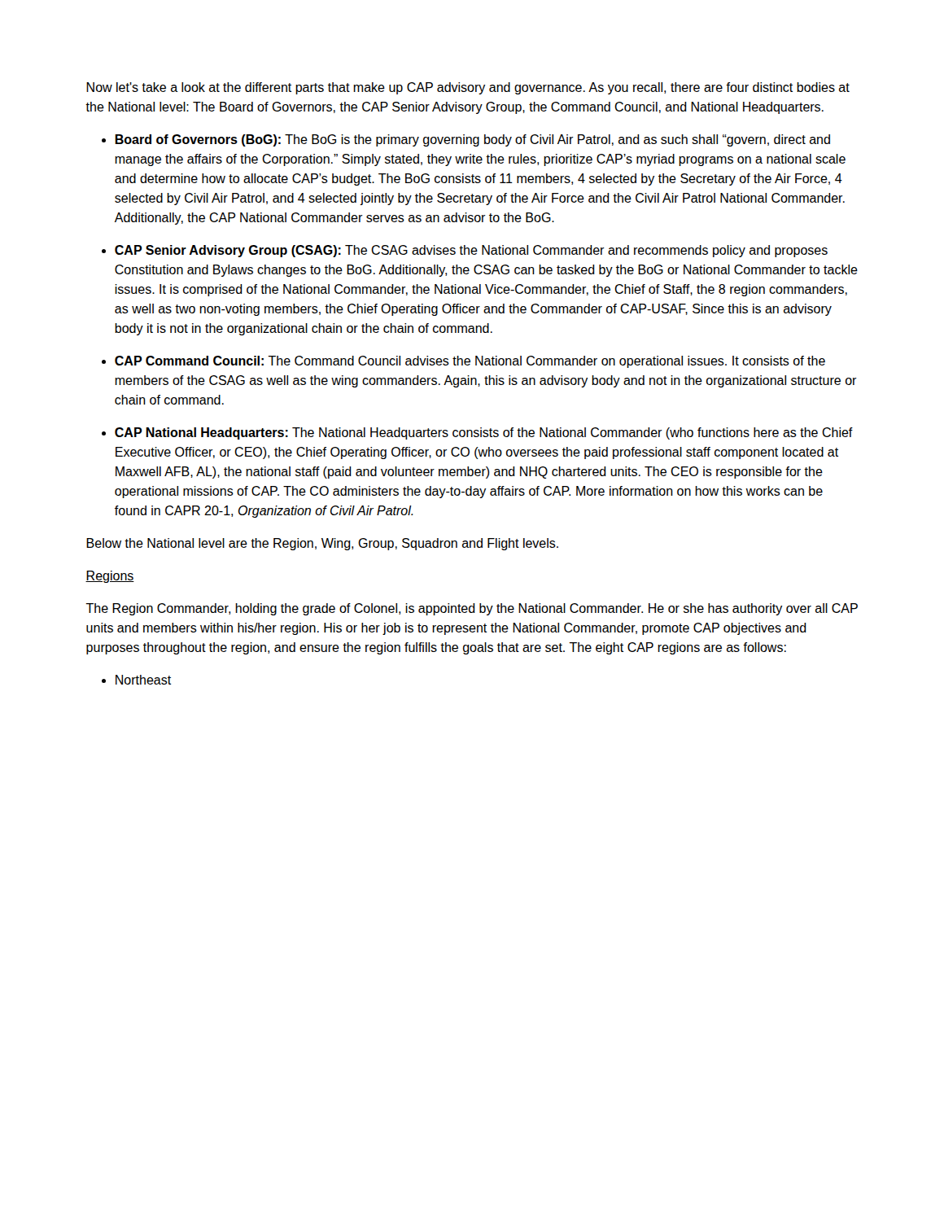Now let's take a look at the different parts that make up CAP advisory and governance. As you recall, there are four distinct bodies at the National level: The Board of Governors, the CAP Senior Advisory Group, the Command Council, and National Headquarters.
Board of Governors (BoG): The BoG is the primary governing body of Civil Air Patrol, and as such shall “govern, direct and manage the affairs of the Corporation.” Simply stated, they write the rules, prioritize CAP’s myriad programs on a national scale and determine how to allocate CAP’s budget. The BoG consists of 11 members, 4 selected by the Secretary of the Air Force, 4 selected by Civil Air Patrol, and 4 selected jointly by the Secretary of the Air Force and the Civil Air Patrol National Commander. Additionally, the CAP National Commander serves as an advisor to the BoG.
CAP Senior Advisory Group (CSAG): The CSAG advises the National Commander and recommends policy and proposes Constitution and Bylaws changes to the BoG. Additionally, the CSAG can be tasked by the BoG or National Commander to tackle issues. It is comprised of the National Commander, the National Vice-Commander, the Chief of Staff, the 8 region commanders, as well as two non-voting members, the Chief Operating Officer and the Commander of CAP-USAF, Since this is an advisory body it is not in the organizational chain or the chain of command.
CAP Command Council: The Command Council advises the National Commander on operational issues. It consists of the members of the CSAG as well as the wing commanders. Again, this is an advisory body and not in the organizational structure or chain of command.
CAP National Headquarters: The National Headquarters consists of the National Commander (who functions here as the Chief Executive Officer, or CEO), the Chief Operating Officer, or CO (who oversees the paid professional staff component located at Maxwell AFB, AL), the national staff (paid and volunteer member) and NHQ chartered units. The CEO is responsible for the operational missions of CAP. The CO administers the day-to-day affairs of CAP. More information on how this works can be found in CAPR 20-1, Organization of Civil Air Patrol.
Below the National level are the Region, Wing, Group, Squadron and Flight levels.
Regions
The Region Commander, holding the grade of Colonel, is appointed by the National Commander. He or she has authority over all CAP units and members within his/her region. His or her job is to represent the National Commander, promote CAP objectives and purposes throughout the region, and ensure the region fulfills the goals that are set. The eight CAP regions are as follows:
Northeast